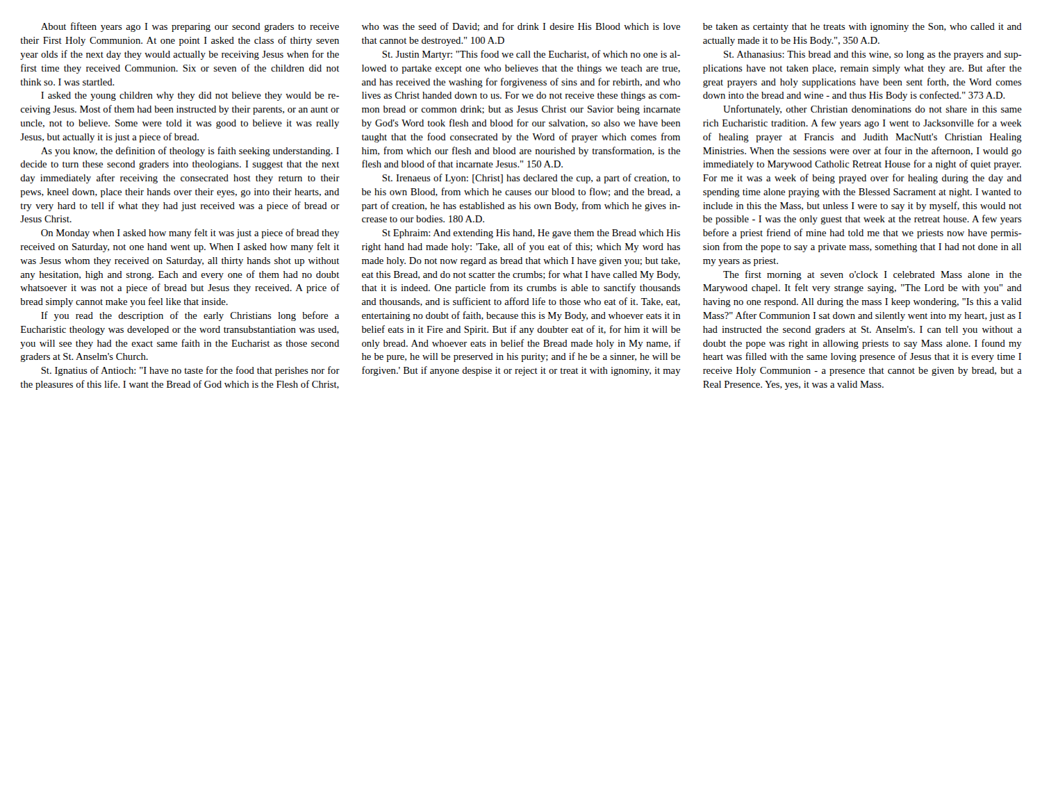About fifteen years ago I was preparing our second graders to receive their First Holy Communion. At one point I asked the class of thirty seven year olds if the next day they would actually be receiving Jesus when for the first time they received Communion. Six or seven of the children did not think so. I was startled.
I asked the young children why they did not believe they would be receiving Jesus. Most of them had been instructed by their parents, or an aunt or uncle, not to believe. Some were told it was good to believe it was really Jesus, but actually it is just a piece of bread.
As you know, the definition of theology is faith seeking understanding. I decide to turn these second graders into theologians. I suggest that the next day immediately after receiving the consecrated host they return to their pews, kneel down, place their hands over their eyes, go into their hearts, and try very hard to tell if what they had just received was a piece of bread or Jesus Christ.
On Monday when I asked how many felt it was just a piece of bread they received on Saturday, not one hand went up. When I asked how many felt it was Jesus whom they received on Saturday, all thirty hands shot up without any hesitation, high and strong. Each and every one of them had no doubt whatsoever it was not a piece of bread but Jesus they received. A price of bread simply cannot make you feel like that inside.
If you read the description of the early Christians long before a Eucharistic theology was developed or the word transubstantiation was used, you will see they had the exact same faith in the Eucharist as those second graders at St. Anselm's Church.
St. Ignatius of Antioch: "I have no taste for the food that perishes nor for the pleasures of this life. I want the Bread of God which is the Flesh of Christ, who was the seed of David; and for drink I desire His Blood which is love that cannot be destroyed." 100 A.D
St. Justin Martyr: "This food we call the Eucharist, of which no one is allowed to partake except one who believes that the things we teach are true, and has received the washing for forgiveness of sins and for rebirth, and who lives as Christ handed down to us. For we do not receive these things as common bread or common drink; but as Jesus Christ our Savior being incarnate by God's Word took flesh and blood for our salvation, so also we have been taught that the food consecrated by the Word of prayer which comes from him, from which our flesh and blood are nourished by transformation, is the flesh and blood of that incarnate Jesus." 150 A.D.
St. Irenaeus of Lyon: [Christ] has declared the cup, a part of creation, to be his own Blood, from which he causes our blood to flow; and the bread, a part of creation, he has established as his own Body, from which he gives increase to our bodies. 180 A.D.
St Ephraim: And extending His hand, He gave them the Bread which His right hand had made holy: 'Take, all of you eat of this; which My word has made holy. Do not now regard as bread that which I have given you; but take, eat this Bread, and do not scatter the crumbs; for what I have called My Body, that it is indeed. One particle from its crumbs is able to sanctify thousands and thousands, and is sufficient to afford life to those who eat of it. Take, eat, entertaining no doubt of faith, because this is My Body, and whoever eats it in belief eats in it Fire and Spirit. But if any doubter eat of it, for him it will be only bread. And whoever eats in belief the Bread made holy in My name, if he be pure, he will be preserved in his purity; and if he be a sinner, he will be forgiven.' But if anyone despise it or reject it or treat it with ignominy, it may be taken as certainty that he treats with ignominy the Son, who called it and actually made it to be His Body.", 350 A.D.
St. Athanasius: This bread and this wine, so long as the prayers and supplications have not taken place, remain simply what they are. But after the great prayers and holy supplications have been sent forth, the Word comes down into the bread and wine - and thus His Body is confected." 373 A.D.
Unfortunately, other Christian denominations do not share in this same rich Eucharistic tradition. A few years ago I went to Jacksonville for a week of healing prayer at Francis and Judith MacNutt's Christian Healing Ministries. When the sessions were over at four in the afternoon, I would go immediately to Marywood Catholic Retreat House for a night of quiet prayer. For me it was a week of being prayed over for healing during the day and spending time alone praying with the Blessed Sacrament at night. I wanted to include in this the Mass, but unless I were to say it by myself, this would not be possible - I was the only guest that week at the retreat house. A few years before a priest friend of mine had told me that we priests now have permission from the pope to say a private mass, something that I had not done in all my years as priest.
The first morning at seven o'clock I celebrated Mass alone in the Marywood chapel. It felt very strange saying, "The Lord be with you" and having no one respond. All during the mass I keep wondering, "Is this a valid Mass?" After Communion I sat down and silently went into my heart, just as I had instructed the second graders at St. Anselm's. I can tell you without a doubt the pope was right in allowing priests to say Mass alone. I found my heart was filled with the same loving presence of Jesus that it is every time I receive Holy Communion - a presence that cannot be given by bread, but a Real Presence. Yes, yes, it was a valid Mass.